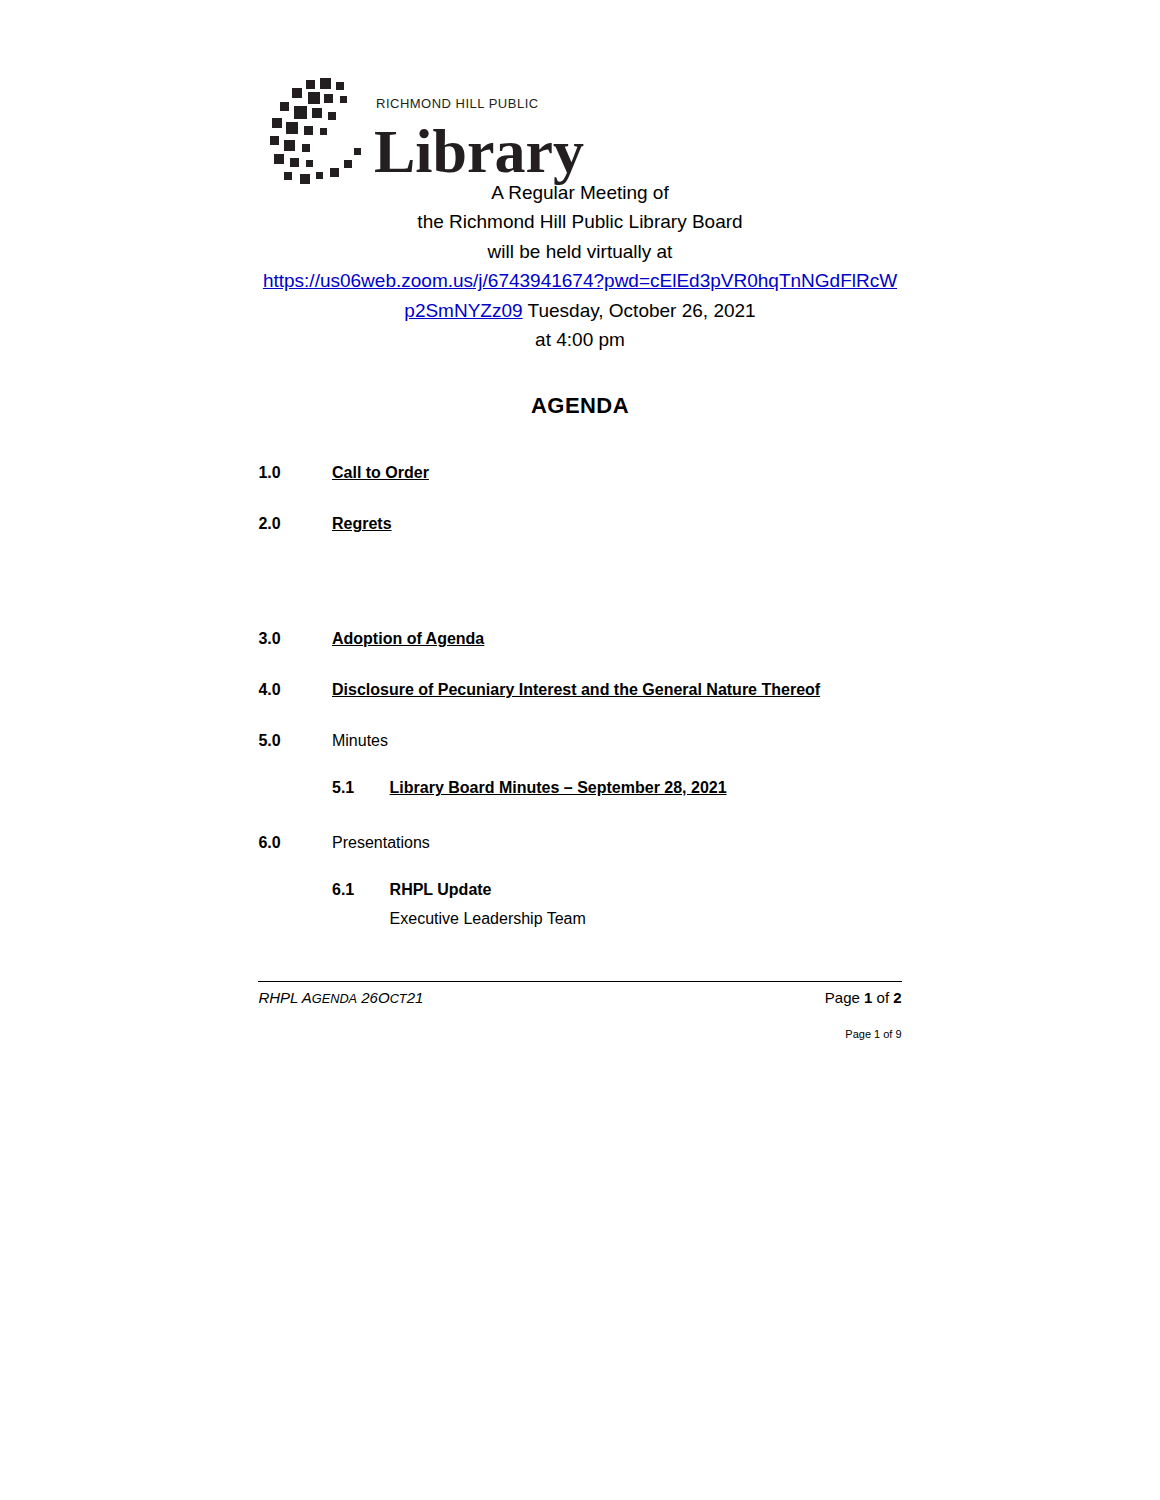RICHMOND HILL PUBLIC Library
A Regular Meeting of
the Richmond Hill Public Library Board
will be held virtually at
https://us06web.zoom.us/j/6743941674?pwd=cElEd3pVR0hqTnNGdFlRcWp2SmNYZz09 Tuesday, October 26, 2021
at 4:00 pm
AGENDA
1.0 Call to Order
2.0 Regrets
3.0 Adoption of Agenda
4.0 Disclosure of Pecuniary Interest and the General Nature Thereof
5.0
Minutes
5.1 Library Board Minutes – September 28, 2021
6.0
Presentations
6.1 RHPL Update Executive Leadership Team
RHPL AGENDA 26OCT21
Page 1 of 2
Page 1 of 9